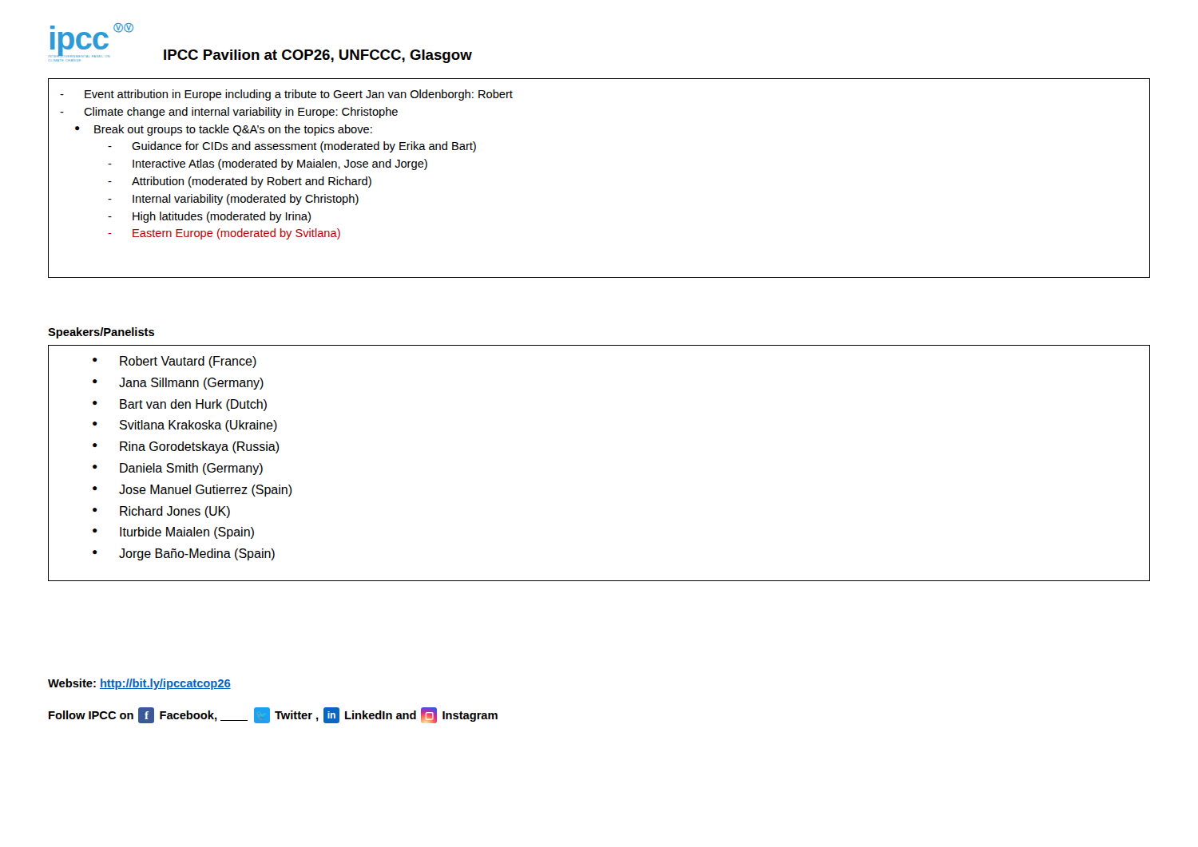ipccⓋⓋ
INTERGOVERNMENTAL PANEL ON
climate change
IPCC Pavilion at COP26, UNFCCC, Glasgow
Event attribution in Europe including a tribute to Geert Jan van Oldenborgh: Robert
Climate change and internal variability in Europe: Christophe
Break out groups to tackle Q&A’s on the topics above:
Guidance for CIDs and assessment (moderated by Erika and Bart)
Interactive Atlas (moderated by Maialen, Jose and Jorge)
Attribution (moderated by Robert and Richard)
Internal variability (moderated by Christoph)
High latitudes (moderated by Irina)
Eastern Europe (moderated by Svitlana)
Speakers/Panelists
Robert Vautard (France)
Jana Sillmann (Germany)
Bart van den Hurk (Dutch)
Svitlana Krakoska (Ukraine)
Rina Gorodetskaya (Russia)
Daniela Smith (Germany)
Jose Manuel Gutierrez (Spain)
Richard Jones (UK)
Iturbide Maialen (Spain)
Jorge Baño-Medina (Spain)
Website: http://bit.ly/ipccatcop26
Follow IPCC on f Facebook, 🐦 Twitter , in LinkedIn and ▢ Instagram